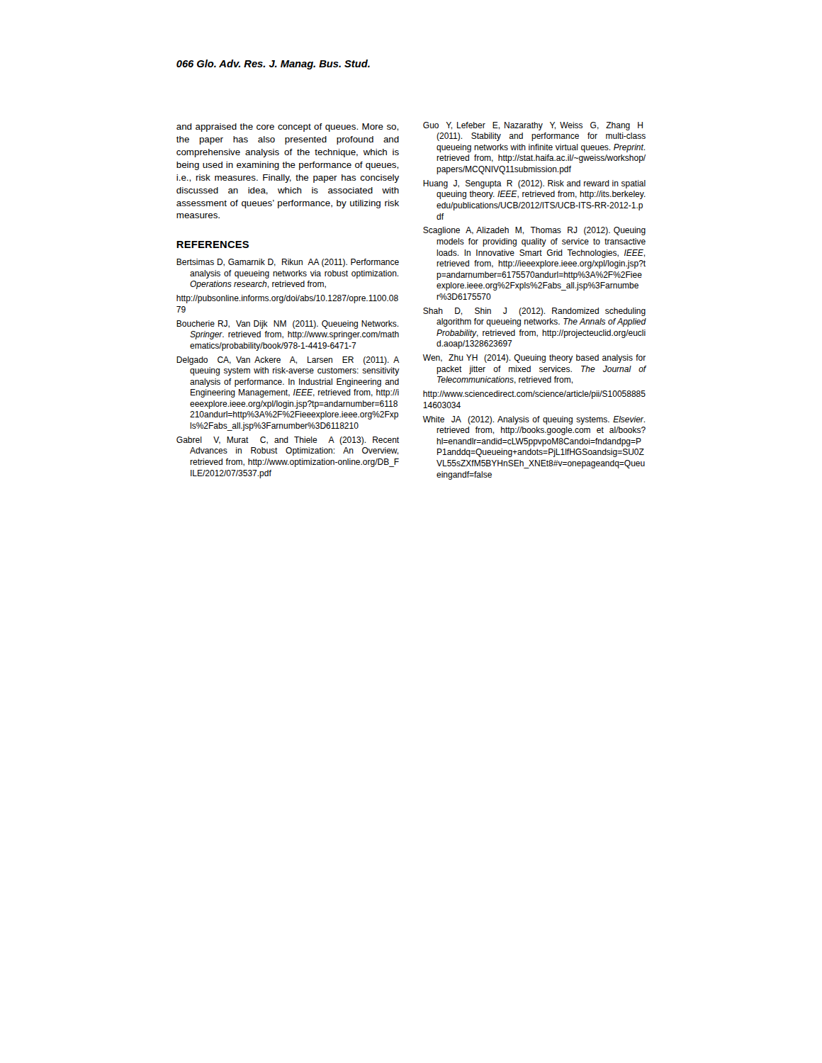066 Glo. Adv. Res. J. Manag. Bus. Stud.
and appraised the core concept of queues. More so, the paper has also presented profound and comprehensive analysis of the technique, which is being used in examining the performance of queues, i.e., risk measures. Finally, the paper has concisely discussed an idea, which is associated with assessment of queues’ performance, by utilizing risk measures.
REFERENCES
Bertsimas D, Gamarnik D, Rikun AA (2011). Performance analysis of queueing networks via robust optimization. Operations research, retrieved from,
http://pubsonline.informs.org/doi/abs/10.1287/opre.1100.0879
Boucherie RJ, Van Dijk NM (2011). Queueing Networks. Springer. retrieved from, http://www.springer.com/mathematics/probability/book/978-1-4419-6471-7
Delgado CA, Van Ackere A, Larsen ER (2011). A queuing system with risk-averse customers: sensitivity analysis of performance. In Industrial Engineering and Engineering Management, IEEE, retrieved from, http://ieeexplore.ieee.org/xpl/login.jsp?tp=andarnumber=6118210andurl=http%3A%2F%2Fieeexplore.ieee.org%2Fxpls%2Fabs_all.jsp%3Farnumber%3D6118210
Gabrel V, Murat C, and Thiele A (2013). Recent Advances in Robust Optimization: An Overview, retrieved from, http://www.optimization-online.org/DB_FILE/2012/07/3537.pdf
Guo Y, Lefeber E, Nazarathy Y, Weiss G, Zhang H (2011). Stability and performance for multi-class queueing networks with infinite virtual queues. Preprint. retrieved from, http://stat.haifa.ac.il/~gweiss/workshop/papers/MCQNIVQ11submission.pdf
Huang J, Sengupta R (2012). Risk and reward in spatial queuing theory. IEEE, retrieved from, http://its.berkeley.edu/publications/UCB/2012/ITS/UCB-ITS-RR-2012-1.pdf
Scaglione A, Alizadeh M, Thomas RJ (2012). Queuing models for providing quality of service to transactive loads. In Innovative Smart Grid Technologies, IEEE, retrieved from, http://ieeexplore.ieee.org/xpl/login.jsp?tp=andarnumber=6175570andurl=http%3A%2F%2Fieeexplore.ieee.org%2Fxpls%2Fabs_all.jsp%3Farnumber%3D6175570
Shah D, Shin J (2012). Randomized scheduling algorithm for queueing networks. The Annals of Applied Probability, retrieved from, http://projecteuclid.org/euclid.aoap/1328623697
Wen, Zhu YH (2014). Queuing theory based analysis for packet jitter of mixed services. The Journal of Telecommunications, retrieved from,
http://www.sciencedirect.com/science/article/pii/S1005888514603034
White JA (2012). Analysis of queuing systems. Elsevier. retrieved from, http://books.google.com et al/books?hl=enandlr=andid=cLW5ppvpoM8Candoi=fndandpg=PP1anddq=Queueing+andots=PjL1lfHGSoandsig=SU0ZVL55sZXfM5BYHnSEh_XNEt8#v=onepageandq=Queueingandf=false